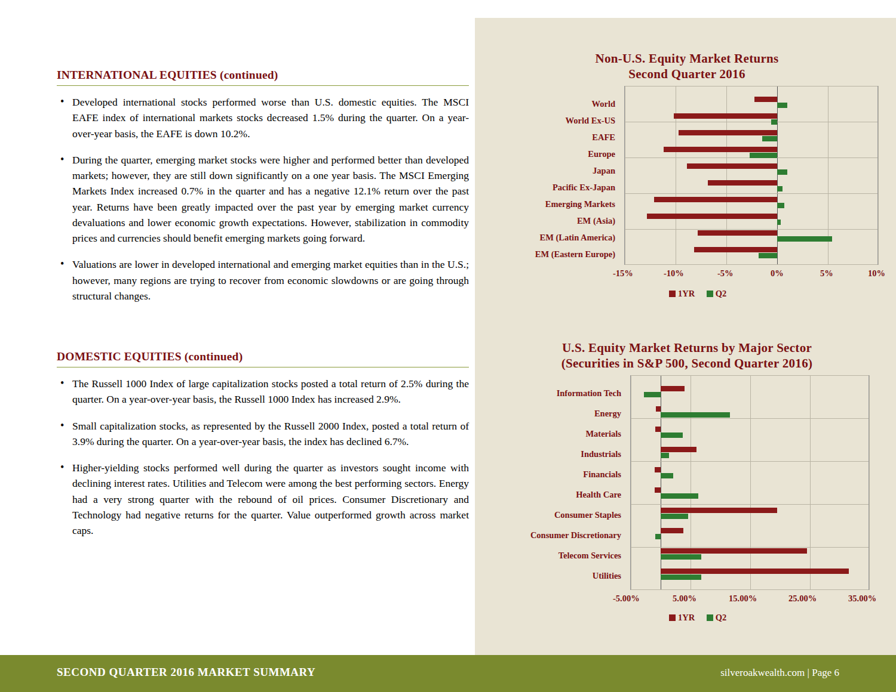INTERNATIONAL EQUITIES (continued)
Developed international stocks performed worse than U.S. domestic equities. The MSCI EAFE index of international markets stocks decreased 1.5% during the quarter. On a year-over-year basis, the EAFE is down 10.2%.
During the quarter, emerging market stocks were higher and performed better than developed markets; however, they are still down significantly on a one year basis. The MSCI Emerging Markets Index increased 0.7% in the quarter and has a negative 12.1% return over the past year. Returns have been greatly impacted over the past year by emerging market currency devaluations and lower economic growth expectations. However, stabilization in commodity prices and currencies should benefit emerging markets going forward.
Valuations are lower in developed international and emerging market equities than in the U.S.; however, many regions are trying to recover from economic slowdowns or are going through structural changes.
DOMESTIC EQUITIES (continued)
The Russell 1000 Index of large capitalization stocks posted a total return of 2.5% during the quarter. On a year-over-year basis, the Russell 1000 Index has increased 2.9%.
Small capitalization stocks, as represented by the Russell 2000 Index, posted a total return of 3.9% during the quarter. On a year-over-year basis, the index has declined 6.7%.
Higher-yielding stocks performed well during the quarter as investors sought income with declining interest rates. Utilities and Telecom were among the best performing sectors. Energy had a very strong quarter with the rebound of oil prices. Consumer Discretionary and Technology had negative returns for the quarter. Value outperformed growth across market caps.
Non-U.S. Equity Market Returns
Second Quarter 2016
World
World Ex-US
EAFE
Europe
Japan
Pacific Ex-Japan
Emerging Markets
EM (Asia)
EM (Latin America)
EM (Eastern Europe)
-15%
-10%
-5%
0%
5%
10%
1YR Q2
U.S. Equity Market Returns by Major Sector
(Securities in S&P 500, Second Quarter 2016)
Information Tech
Energy
Materials
Industrials
Financials
Health Care
Consumer Staples
Consumer Discretionary
Telecom Services
Utilities
-5.00%
5.00%
15.00%
25.00%
35.00%
1YR Q2
SECOND QUARTER 2016 MARKET SUMMARY
silveroakwealth.com | Page 6